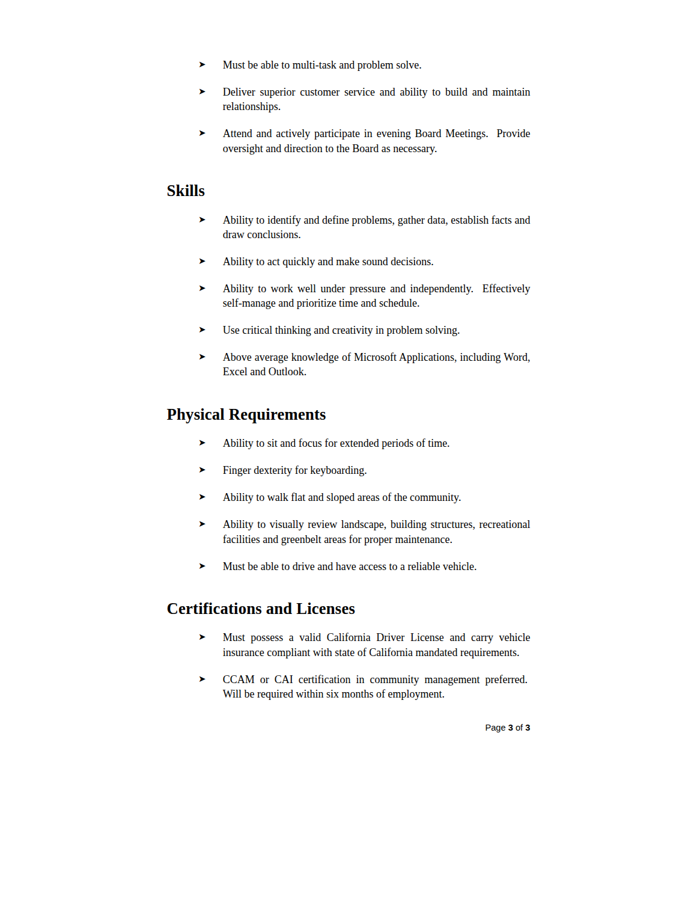Must be able to multi-task and problem solve.
Deliver superior customer service and ability to build and maintain relationships.
Attend and actively participate in evening Board Meetings. Provide oversight and direction to the Board as necessary.
Skills
Ability to identify and define problems, gather data, establish facts and draw conclusions.
Ability to act quickly and make sound decisions.
Ability to work well under pressure and independently. Effectively self-manage and prioritize time and schedule.
Use critical thinking and creativity in problem solving.
Above average knowledge of Microsoft Applications, including Word, Excel and Outlook.
Physical Requirements
Ability to sit and focus for extended periods of time.
Finger dexterity for keyboarding.
Ability to walk flat and sloped areas of the community.
Ability to visually review landscape, building structures, recreational facilities and greenbelt areas for proper maintenance.
Must be able to drive and have access to a reliable vehicle.
Certifications and Licenses
Must possess a valid California Driver License and carry vehicle insurance compliant with state of California mandated requirements.
CCAM or CAI certification in community management preferred. Will be required within six months of employment.
Page 3 of 3